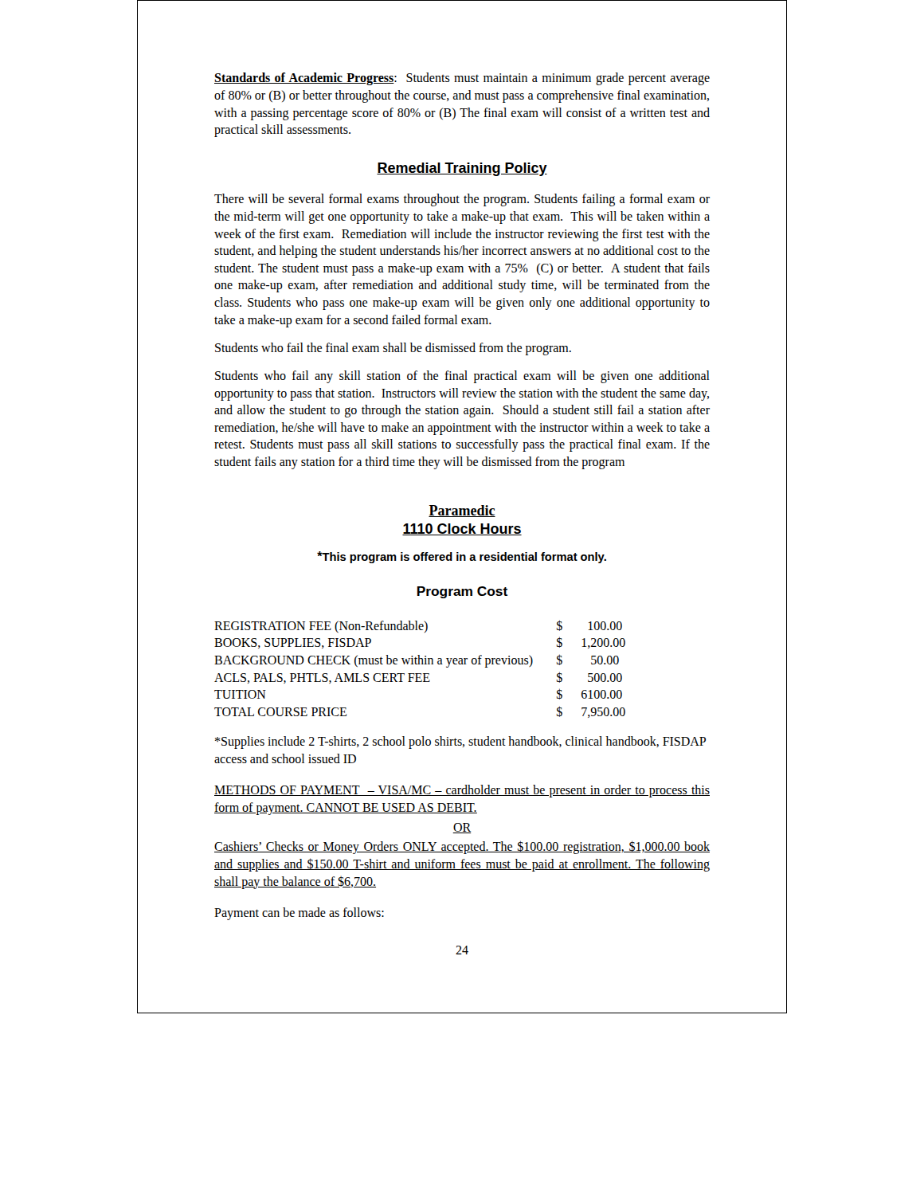Standards of Academic Progress: Students must maintain a minimum grade percent average of 80% or (B) or better throughout the course, and must pass a comprehensive final examination, with a passing percentage score of 80% or (B) The final exam will consist of a written test and practical skill assessments.
Remedial Training Policy
There will be several formal exams throughout the program. Students failing a formal exam or the mid-term will get one opportunity to take a make-up that exam. This will be taken within a week of the first exam. Remediation will include the instructor reviewing the first test with the student, and helping the student understands his/her incorrect answers at no additional cost to the student. The student must pass a make-up exam with a 75% (C) or better. A student that fails one make-up exam, after remediation and additional study time, will be terminated from the class. Students who pass one make-up exam will be given only one additional opportunity to take a make-up exam for a second failed formal exam.
Students who fail the final exam shall be dismissed from the program.
Students who fail any skill station of the final practical exam will be given one additional opportunity to pass that station. Instructors will review the station with the student the same day, and allow the student to go through the station again. Should a student still fail a station after remediation, he/she will have to make an appointment with the instructor within a week to take a retest. Students must pass all skill stations to successfully pass the practical final exam. If the student fails any station for a third time they will be dismissed from the program
Paramedic1110 Clock Hours
*This program is offered in a residential format only.
Program Cost
| REGISTRATION FEE (Non-Refundable) | $ | 100.00 |
| BOOKS, SUPPLIES, FISDAP | $ | 1,200.00 |
| BACKGROUND CHECK (must be within a year of previous) | $ | 50.00 |
| ACLS, PALS, PHTLS, AMLS CERT FEE | $ | 500.00 |
| TUITION | $ | 6100.00 |
| TOTAL COURSE PRICE | $ | 7,950.00 |
*Supplies include 2 T-shirts, 2 school polo shirts, student handbook, clinical handbook, FISDAP access and school issued ID
METHODS OF PAYMENT – VISA/MC – cardholder must be present in order to process this form of payment. CANNOT BE USED AS DEBIT.
OR
Cashiers’ Checks or Money Orders ONLY accepted. The $100.00 registration, $1,000.00 book and supplies and $150.00 T-shirt and uniform fees must be paid at enrollment. The following shall pay the balance of $6,700.
Payment can be made as follows:
24